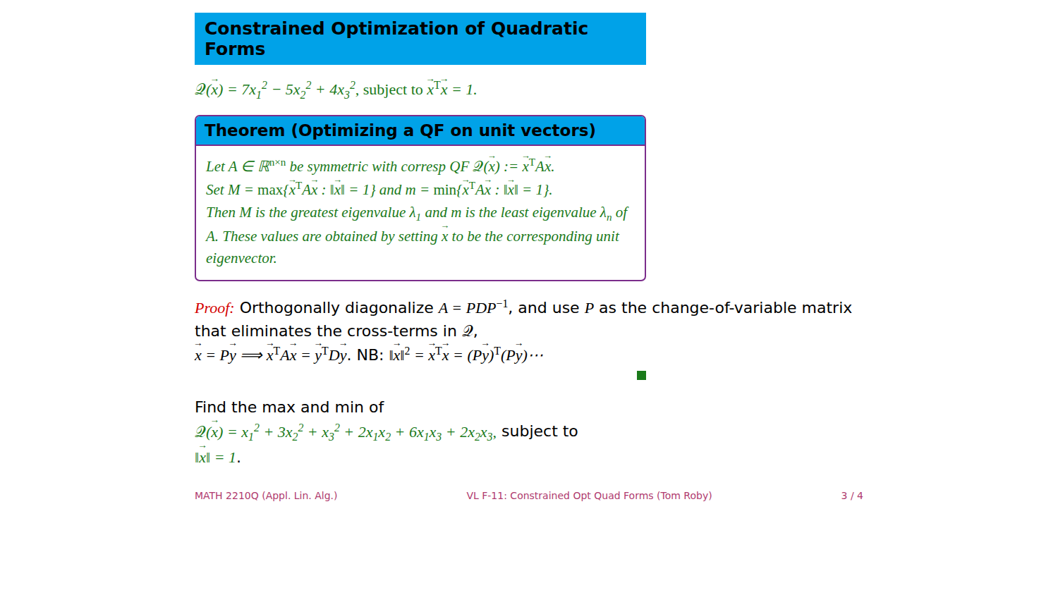Constrained Optimization of Quadratic Forms
𝒬(x) = 7x12 − 5x22 + 4x32, subject to xTx = 1.
Theorem (Optimizing a QF on unit vectors)
Let A ∈ ℝn×n be symmetric with corresp QF 𝒬(x) := xTAx.
Set M = max{xTAx : ‖x‖ = 1} and m = min{xTAx : ‖x‖ = 1}.
Then M is the greatest eigenvalue λ1 and m is the least eigenvalue λn of A. These values are obtained by setting x to be the corresponding unit eigenvector.
Proof: Orthogonally diagonalize A = PDP−1, and use P as the change-of-variable matrix that eliminates the cross-terms in 𝒬,
x = Py ⟹ xTAx = yTDy. NB: ‖x‖2 = xTx = (Py)T(Py)⋯
Find the max and min of
𝒬(x) = x12 + 3x22 + x32 + 2x1x2 + 6x1x3 + 2x2x3, subject to
‖x‖ = 1.
MATH 2210Q (Appl. Lin. Alg.)
VL F-11: Constrained Opt Quad Forms (Tom Roby)
3 / 4